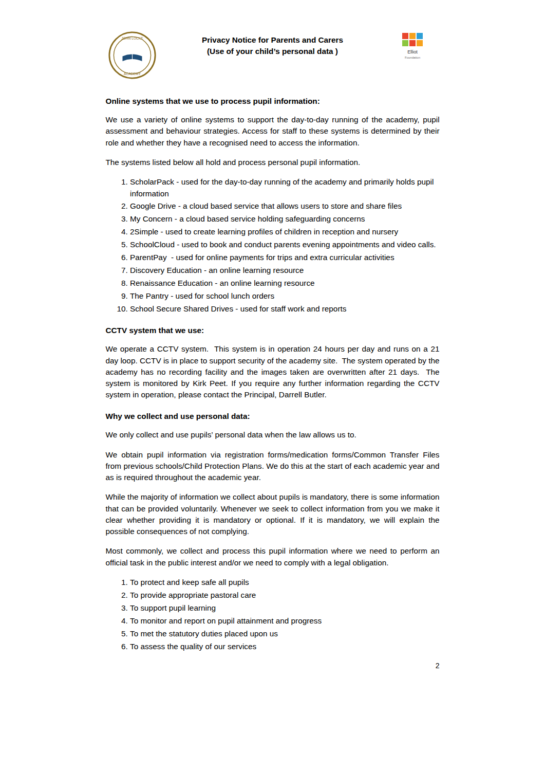JOHN LOCKE ACADEMY
Privacy Notice for Parents and Carers (Use of your child’s personal data )
Elliot Foundation
Online systems that we use to process pupil information:
We use a variety of online systems to support the day-to-day running of the academy, pupil assessment and behaviour strategies. Access for staff to these systems is determined by their role and whether they have a recognised need to access the information.
The systems listed below all hold and process personal pupil information.
ScholarPack - used for the day-to-day running of the academy and primarily holds pupil information
Google Drive - a cloud based service that allows users to store and share files
My Concern - a cloud based service holding safeguarding concerns
2Simple - used to create learning profiles of children in reception and nursery
SchoolCloud - used to book and conduct parents evening appointments and video calls.
ParentPay - used for online payments for trips and extra curricular activities
Discovery Education - an online learning resource
Renaissance Education - an online learning resource
The Pantry - used for school lunch orders
School Secure Shared Drives - used for staff work and reports
CCTV system that we use:
We operate a CCTV system. This system is in operation 24 hours per day and runs on a 21 day loop. CCTV is in place to support security of the academy site. The system operated by the academy has no recording facility and the images taken are overwritten after 21 days. The system is monitored by Kirk Peet. If you require any further information regarding the CCTV system in operation, please contact the Principal, Darrell Butler.
Why we collect and use personal data:
We only collect and use pupils’ personal data when the law allows us to.
We obtain pupil information via registration forms/medication forms/Common Transfer Files from previous schools/Child Protection Plans. We do this at the start of each academic year and as is required throughout the academic year.
While the majority of information we collect about pupils is mandatory, there is some information that can be provided voluntarily. Whenever we seek to collect information from you we make it clear whether providing it is mandatory or optional. If it is mandatory, we will explain the possible consequences of not complying.
Most commonly, we collect and process this pupil information where we need to perform an official task in the public interest and/or we need to comply with a legal obligation.
To protect and keep safe all pupils
To provide appropriate pastoral care
To support pupil learning
To monitor and report on pupil attainment and progress
To met the statutory duties placed upon us
To assess the quality of our services
2